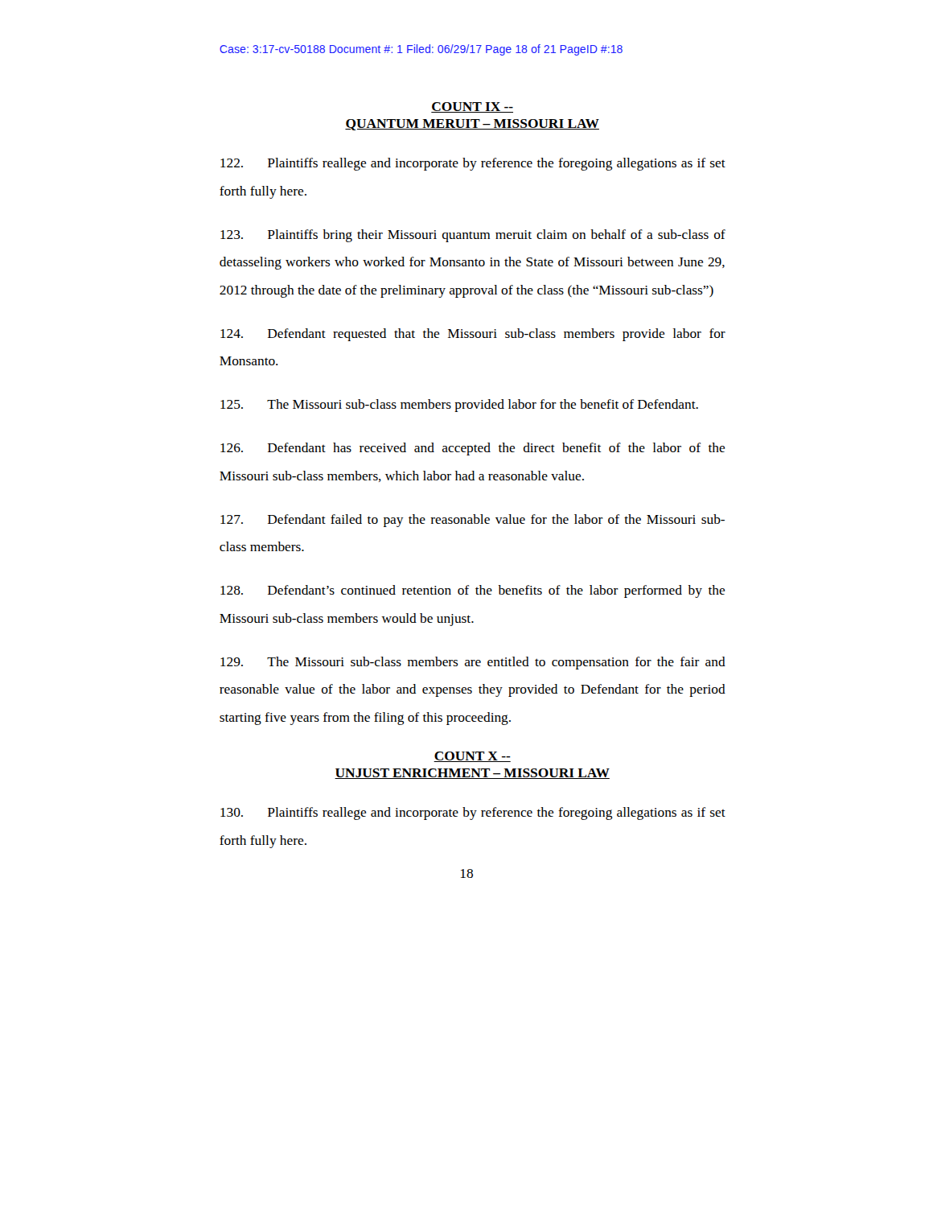Case: 3:17-cv-50188 Document #: 1 Filed: 06/29/17 Page 18 of 21 PageID #:18
COUNT IX -- QUANTUM MERUIT – MISSOURI LAW
122. Plaintiffs reallege and incorporate by reference the foregoing allegations as if set forth fully here.
123. Plaintiffs bring their Missouri quantum meruit claim on behalf of a sub-class of detasseling workers who worked for Monsanto in the State of Missouri between June 29, 2012 through the date of the preliminary approval of the class (the “Missouri sub-class”)
124. Defendant requested that the Missouri sub-class members provide labor for Monsanto.
125. The Missouri sub-class members provided labor for the benefit of Defendant.
126. Defendant has received and accepted the direct benefit of the labor of the Missouri sub-class members, which labor had a reasonable value.
127. Defendant failed to pay the reasonable value for the labor of the Missouri sub-class members.
128. Defendant’s continued retention of the benefits of the labor performed by the Missouri sub-class members would be unjust.
129. The Missouri sub-class members are entitled to compensation for the fair and reasonable value of the labor and expenses they provided to Defendant for the period starting five years from the filing of this proceeding.
COUNT X -- UNJUST ENRICHMENT – MISSOURI LAW
130. Plaintiffs reallege and incorporate by reference the foregoing allegations as if set forth fully here.
18